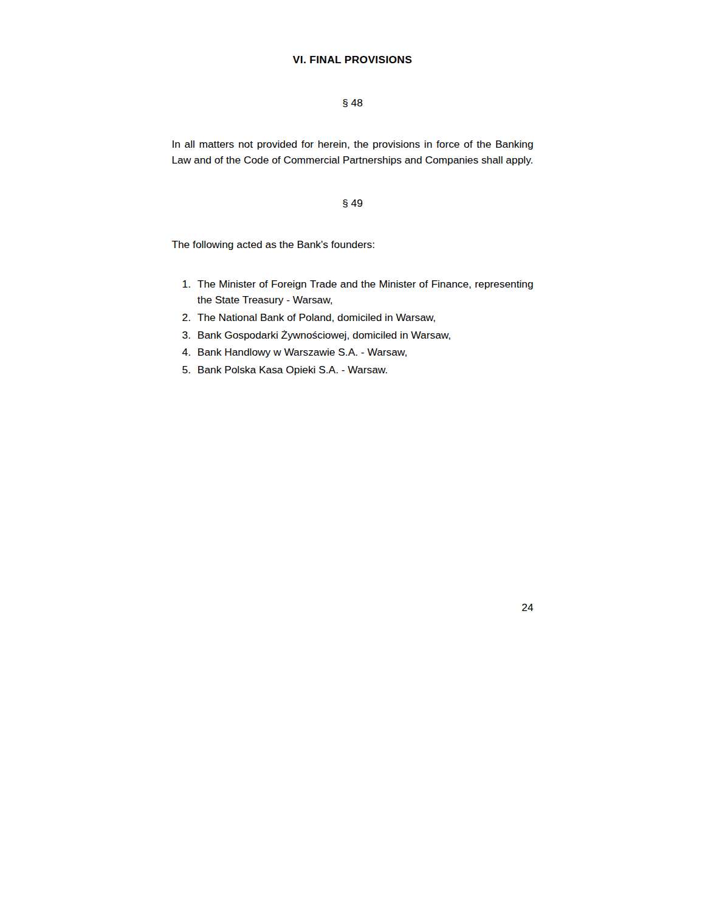VI. FINAL PROVISIONS
§ 48
In all matters not provided for herein, the provisions in force of the Banking Law and of the Code of Commercial Partnerships and Companies shall apply.
§ 49
The following acted as the Bank's founders:
The Minister of Foreign Trade and the Minister of Finance, representing the State Treasury - Warsaw,
The National Bank of Poland, domiciled in Warsaw,
Bank Gospodarki Żywnościowej, domiciled in Warsaw,
Bank Handlowy w Warszawie S.A. - Warsaw,
Bank Polska Kasa Opieki S.A. - Warsaw.
24